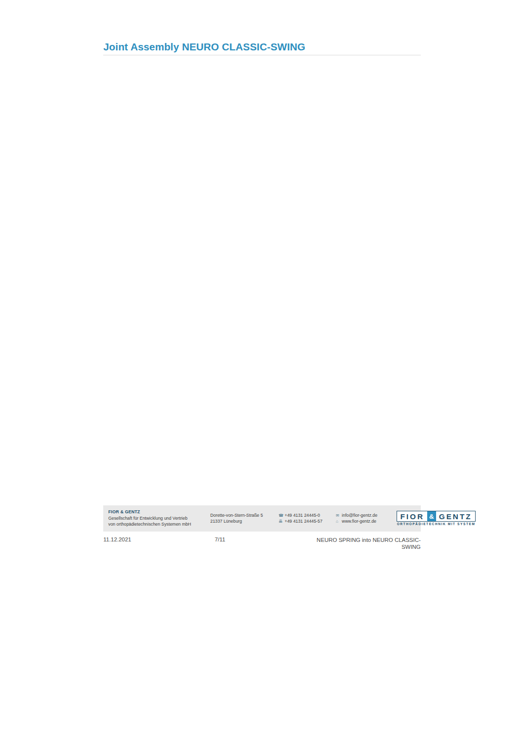Joint Assembly NEURO CLASSIC-SWING
FIOR & GENTZ
Gesellschaft für Entwicklung und Vertrieb
von orthopädietechnischen Systemen mbH
Dorette-von-Stern-Straße 5
21337 Lüneburg
☎+49 4131 24445-0
🖶+49 4131 24445-57
✉info@fior-gentz.de
⌂www.fior-gentz.de
FIOR & GENTZ
ORTHOPÄDIETECHNIK MIT SYSTEM
11.12.2021
7/11
NEURO SPRING into NEURO CLASSIC-SWING